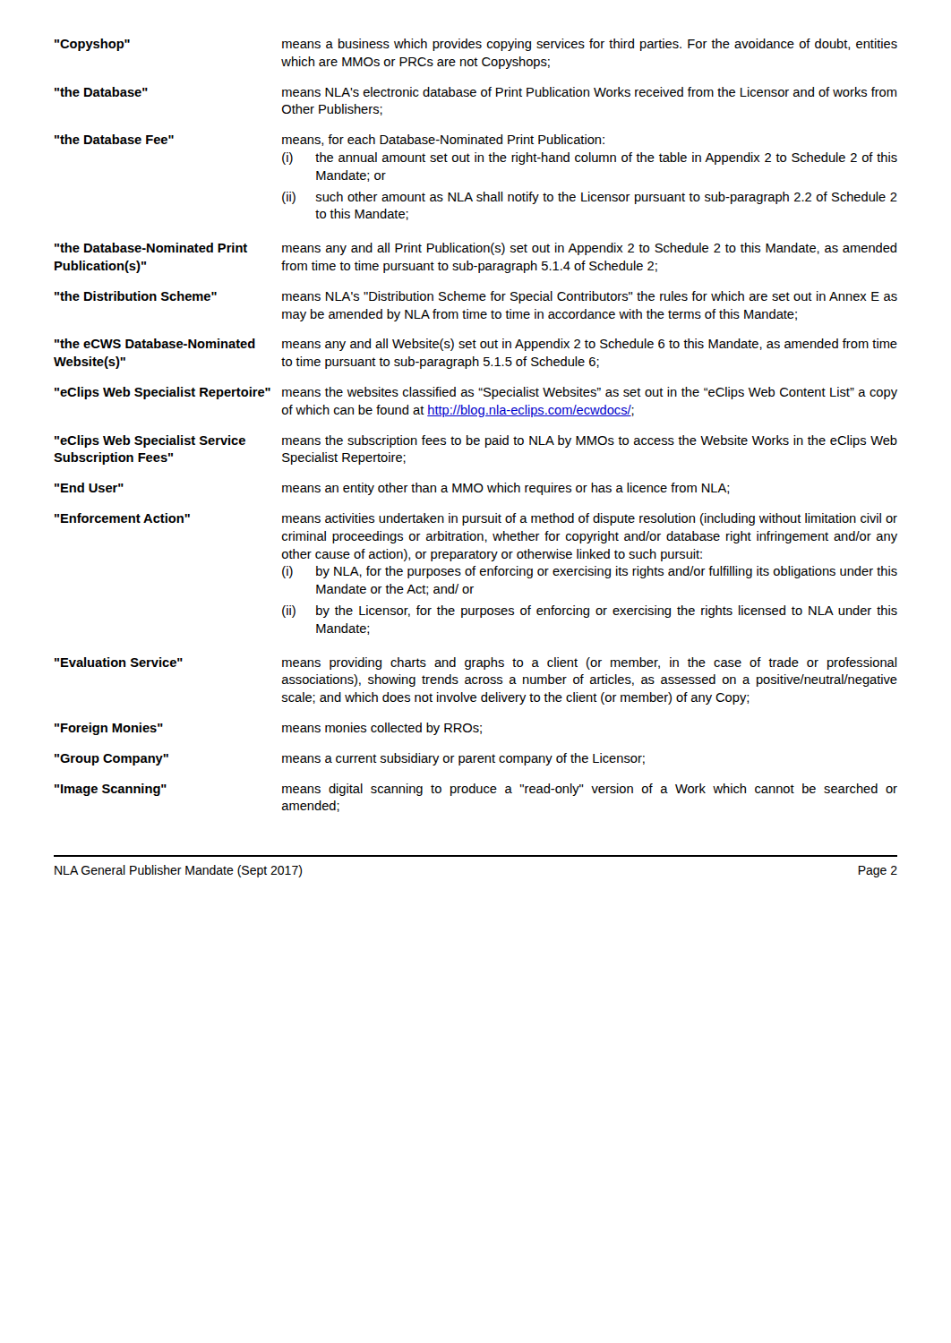| "Copyshop" | means a business which provides copying services for third parties. For the avoidance of doubt, entities which are MMOs or PRCs are not Copyshops; |
| "the Database" | means NLA's electronic database of Print Publication Works received from the Licensor and of works from Other Publishers; |
| "the Database Fee" | means, for each Database-Nominated Print Publication: (i) the annual amount set out in the right-hand column of the table in Appendix 2 to Schedule 2 of this Mandate; or (ii) such other amount as NLA shall notify to the Licensor pursuant to sub-paragraph 2.2 of Schedule 2 to this Mandate; |
| "the Database-Nominated Print Publication(s)" | means any and all Print Publication(s) set out in Appendix 2 to Schedule 2 to this Mandate, as amended from time to time pursuant to sub-paragraph 5.1.4 of Schedule 2; |
| "the Distribution Scheme" | means NLA's "Distribution Scheme for Special Contributors" the rules for which are set out in Annex E as may be amended by NLA from time to time in accordance with the terms of this Mandate; |
| "the eCWS Database-Nominated Website(s)" | means any and all Website(s) set out in Appendix 2 to Schedule 6 to this Mandate, as amended from time to time pursuant to sub-paragraph 5.1.5 of Schedule 6; |
| "eClips Web Specialist Repertoire" | means the websites classified as “Specialist Websites” as set out in the “eClips Web Content List” a copy of which can be found at http://blog.nla-eclips.com/ecwdocs/ ; |
| "eClips Web Specialist Service Subscription Fees" | means the subscription fees to be paid to NLA by MMOs to access the Website Works in the eClips Web Specialist Repertoire; |
| "End User" | means an entity other than a MMO which requires or has a licence from NLA; |
| "Enforcement Action" | means activities undertaken in pursuit of a method of dispute resolution (including without limitation civil or criminal proceedings or arbitration, whether for copyright and/or database right infringement and/or any other cause of action), or preparatory or otherwise linked to such pursuit: (i) by NLA, for the purposes of enforcing or exercising its rights and/or fulfilling its obligations under this Mandate or the Act; and/ or (ii) by the Licensor, for the purposes of enforcing or exercising the rights licensed to NLA under this Mandate; |
| "Evaluation Service" | means providing charts and graphs to a client (or member, in the case of trade or professional associations), showing trends across a number of articles, as assessed on a positive/neutral/negative scale; and which does not involve delivery to the client (or member) of any Copy; |
| "Foreign Monies" | means monies collected by RROs; |
| "Group Company" | means a current subsidiary or parent company of the Licensor; |
| "Image Scanning" | means digital scanning to produce a "read-only" version of a Work which cannot be searched or amended; |
NLA General Publisher Mandate (Sept 2017) Page 2